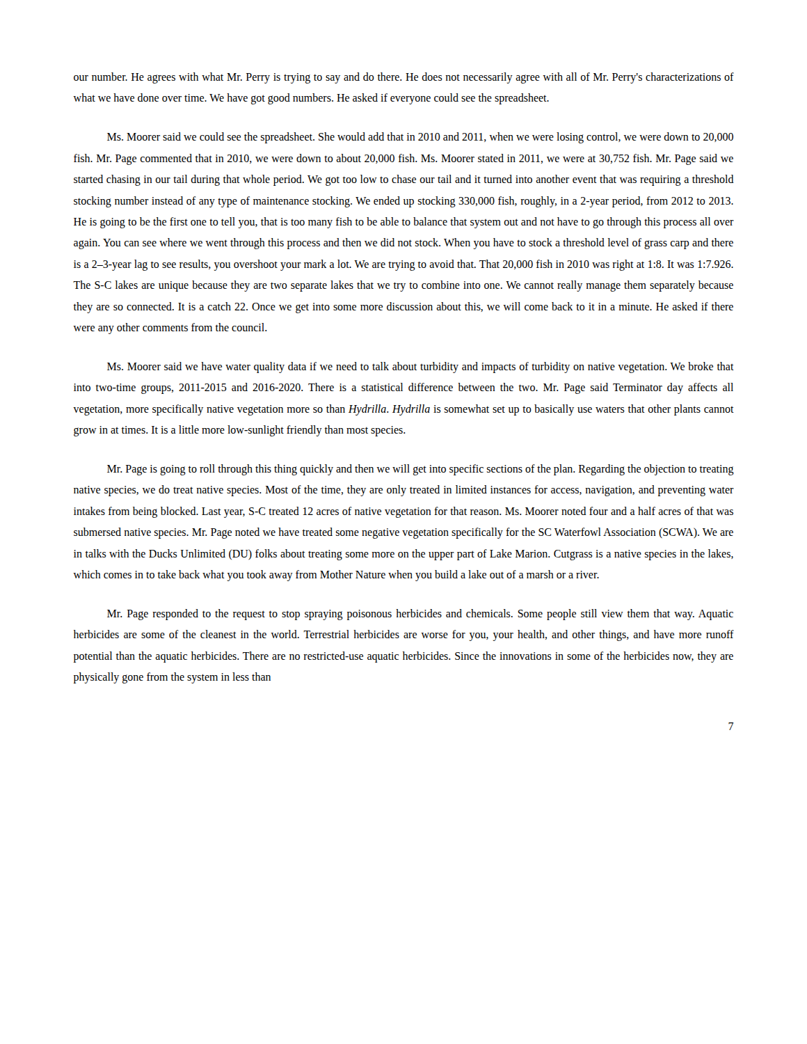our number. He agrees with what Mr. Perry is trying to say and do there. He does not necessarily agree with all of Mr. Perry's characterizations of what we have done over time. We have got good numbers. He asked if everyone could see the spreadsheet.
Ms. Moorer said we could see the spreadsheet. She would add that in 2010 and 2011, when we were losing control, we were down to 20,000 fish. Mr. Page commented that in 2010, we were down to about 20,000 fish. Ms. Moorer stated in 2011, we were at 30,752 fish. Mr. Page said we started chasing in our tail during that whole period. We got too low to chase our tail and it turned into another event that was requiring a threshold stocking number instead of any type of maintenance stocking. We ended up stocking 330,000 fish, roughly, in a 2-year period, from 2012 to 2013. He is going to be the first one to tell you, that is too many fish to be able to balance that system out and not have to go through this process all over again. You can see where we went through this process and then we did not stock. When you have to stock a threshold level of grass carp and there is a 2–3-year lag to see results, you overshoot your mark a lot. We are trying to avoid that. That 20,000 fish in 2010 was right at 1:8. It was 1:7.926. The S-C lakes are unique because they are two separate lakes that we try to combine into one. We cannot really manage them separately because they are so connected. It is a catch 22. Once we get into some more discussion about this, we will come back to it in a minute. He asked if there were any other comments from the council.
Ms. Moorer said we have water quality data if we need to talk about turbidity and impacts of turbidity on native vegetation. We broke that into two-time groups, 2011-2015 and 2016-2020. There is a statistical difference between the two. Mr. Page said Terminator day affects all vegetation, more specifically native vegetation more so than Hydrilla. Hydrilla is somewhat set up to basically use waters that other plants cannot grow in at times. It is a little more low-sunlight friendly than most species.
Mr. Page is going to roll through this thing quickly and then we will get into specific sections of the plan. Regarding the objection to treating native species, we do treat native species. Most of the time, they are only treated in limited instances for access, navigation, and preventing water intakes from being blocked. Last year, S-C treated 12 acres of native vegetation for that reason. Ms. Moorer noted four and a half acres of that was submersed native species. Mr. Page noted we have treated some negative vegetation specifically for the SC Waterfowl Association (SCWA). We are in talks with the Ducks Unlimited (DU) folks about treating some more on the upper part of Lake Marion. Cutgrass is a native species in the lakes, which comes in to take back what you took away from Mother Nature when you build a lake out of a marsh or a river.
Mr. Page responded to the request to stop spraying poisonous herbicides and chemicals. Some people still view them that way. Aquatic herbicides are some of the cleanest in the world. Terrestrial herbicides are worse for you, your health, and other things, and have more runoff potential than the aquatic herbicides. There are no restricted-use aquatic herbicides. Since the innovations in some of the herbicides now, they are physically gone from the system in less than
7